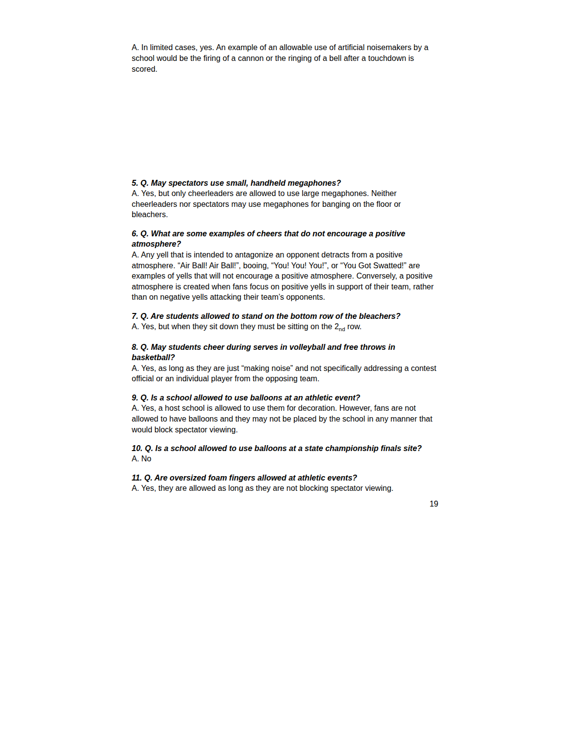A. In limited cases, yes. An example of an allowable use of artificial noisemakers by a school would be the firing of a cannon or the ringing of a bell after a touchdown is scored.
5. Q. May spectators use small, handheld megaphones?
A. Yes, but only cheerleaders are allowed to use large megaphones. Neither cheerleaders nor spectators may use megaphones for banging on the floor or bleachers.
6. Q. What are some examples of cheers that do not encourage a positive atmosphere?
A. Any yell that is intended to antagonize an opponent detracts from a positive atmosphere. “Air Ball! Air Ball!”, booing, “You! You! You!”, or “You Got Swatted!” are examples of yells that will not encourage a positive atmosphere. Conversely, a positive atmosphere is created when fans focus on positive yells in support of their team, rather than on negative yells attacking their team’s opponents.
7. Q. Are students allowed to stand on the bottom row of the bleachers?
A. Yes, but when they sit down they must be sitting on the 2nd row.
8. Q. May students cheer during serves in volleyball and free throws in basketball?
A. Yes, as long as they are just “making noise” and not specifically addressing a contest official or an individual player from the opposing team.
9. Q. Is a school allowed to use balloons at an athletic event?
A. Yes, a host school is allowed to use them for decoration. However, fans are not allowed to have balloons and they may not be placed by the school in any manner that would block spectator viewing.
10. Q. Is a school allowed to use balloons at a state championship finals site?
A. No
11. Q. Are oversized foam fingers allowed at athletic events?
A. Yes, they are allowed as long as they are not blocking spectator viewing.
19